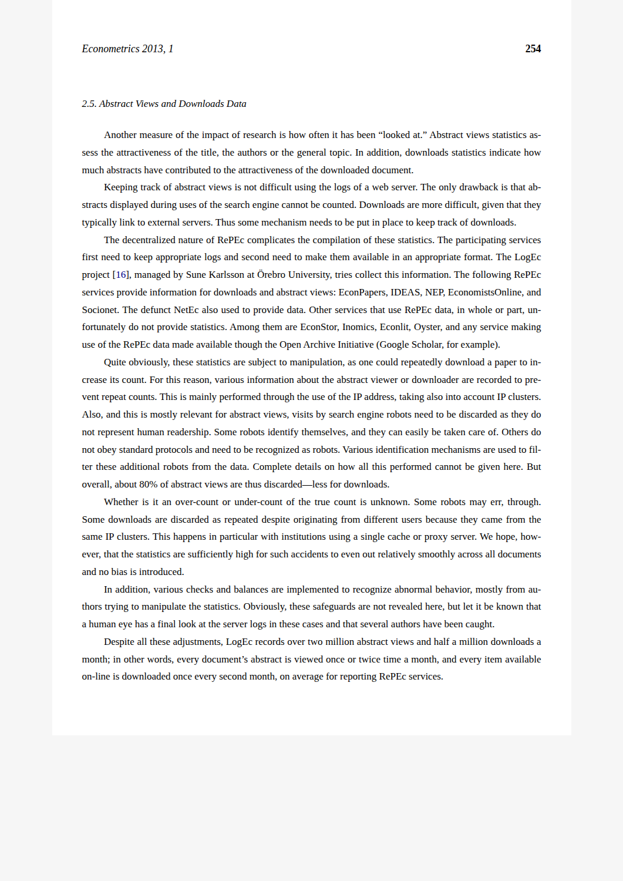Econometrics 2013, 1 254
2.5. Abstract Views and Downloads Data
Another measure of the impact of research is how often it has been “looked at.” Abstract views statistics assess the attractiveness of the title, the authors or the general topic. In addition, downloads statistics indicate how much abstracts have contributed to the attractiveness of the downloaded document.
Keeping track of abstract views is not difficult using the logs of a web server. The only drawback is that abstracts displayed during uses of the search engine cannot be counted. Downloads are more difficult, given that they typically link to external servers. Thus some mechanism needs to be put in place to keep track of downloads.
The decentralized nature of RePEc complicates the compilation of these statistics. The participating services first need to keep appropriate logs and second need to make them available in an appropriate format. The LogEc project [16], managed by Sune Karlsson at Örebro University, tries collect this information. The following RePEc services provide information for downloads and abstract views: EconPapers, IDEAS, NEP, EconomistsOnline, and Socionet. The defunct NetEc also used to provide data. Other services that use RePEc data, in whole or part, unfortunately do not provide statistics. Among them are EconStor, Inomics, Econlit, Oyster, and any service making use of the RePEc data made available though the Open Archive Initiative (Google Scholar, for example).
Quite obviously, these statistics are subject to manipulation, as one could repeatedly download a paper to increase its count. For this reason, various information about the abstract viewer or downloader are recorded to prevent repeat counts. This is mainly performed through the use of the IP address, taking also into account IP clusters. Also, and this is mostly relevant for abstract views, visits by search engine robots need to be discarded as they do not represent human readership. Some robots identify themselves, and they can easily be taken care of. Others do not obey standard protocols and need to be recognized as robots. Various identification mechanisms are used to filter these additional robots from the data. Complete details on how all this performed cannot be given here. But overall, about 80% of abstract views are thus discarded—less for downloads.
Whether is it an over-count or under-count of the true count is unknown. Some robots may err, through. Some downloads are discarded as repeated despite originating from different users because they came from the same IP clusters. This happens in particular with institutions using a single cache or proxy server. We hope, however, that the statistics are sufficiently high for such accidents to even out relatively smoothly across all documents and no bias is introduced.
In addition, various checks and balances are implemented to recognize abnormal behavior, mostly from authors trying to manipulate the statistics. Obviously, these safeguards are not revealed here, but let it be known that a human eye has a final look at the server logs in these cases and that several authors have been caught.
Despite all these adjustments, LogEc records over two million abstract views and half a million downloads a month; in other words, every document’s abstract is viewed once or twice time a month, and every item available on-line is downloaded once every second month, on average for reporting RePEc services.